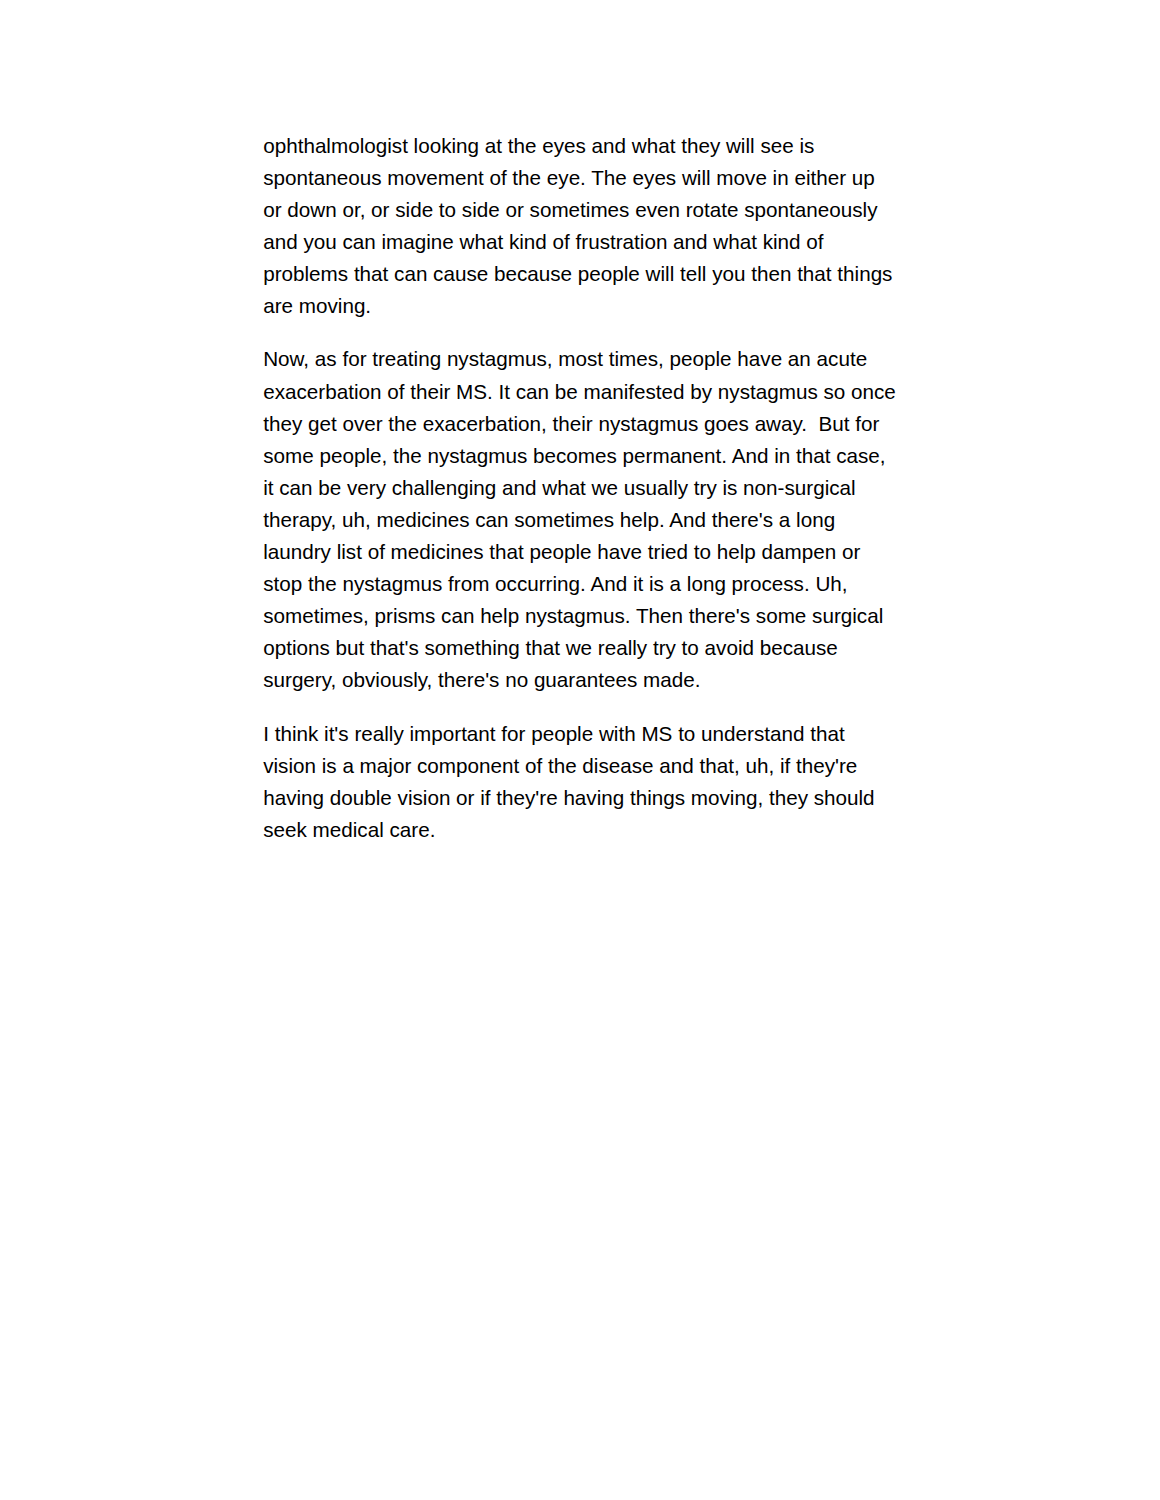ophthalmologist looking at the eyes and what they will see is spontaneous movement of the eye. The eyes will move in either up or down or, or side to side or sometimes even rotate spontaneously and you can imagine what kind of frustration and what kind of problems that can cause because people will tell you then that things are moving.
Now, as for treating nystagmus, most times, people have an acute exacerbation of their MS. It can be manifested by nystagmus so once they get over the exacerbation, their nystagmus goes away. But for some people, the nystagmus becomes permanent. And in that case, it can be very challenging and what we usually try is non-surgical therapy, uh, medicines can sometimes help. And there's a long laundry list of medicines that people have tried to help dampen or stop the nystagmus from occurring. And it is a long process. Uh, sometimes, prisms can help nystagmus. Then there's some surgical options but that's something that we really try to avoid because surgery, obviously, there's no guarantees made.
I think it's really important for people with MS to understand that vision is a major component of the disease and that, uh, if they're having double vision or if they're having things moving, they should seek medical care.